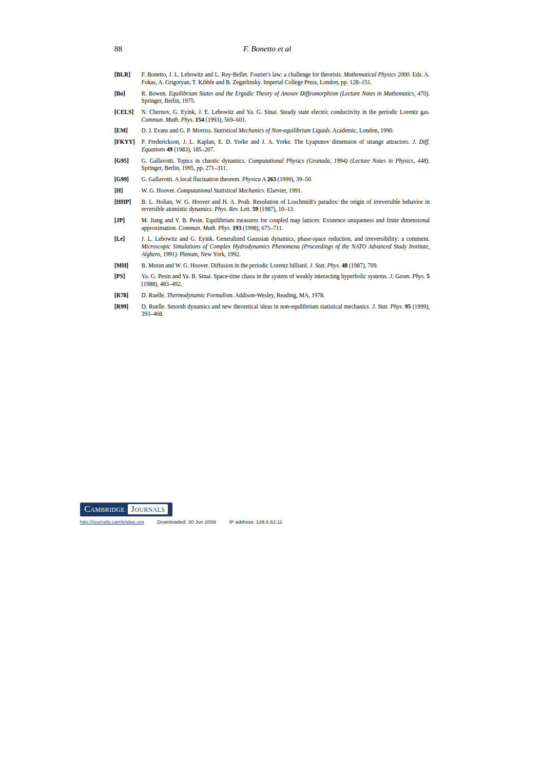88
F. Bonetto et al
| [BLR] | F. Bonetto, J. L. Lebowitz and L. Rey-Bellet. Fourier's law: a challenge for theorists. Mathematical Physics 2000 . Eds. A. Fokas, A. Grigoryan, T. Kibble and B. Zegarlinsky. Imperial College Press, London, pp. 128–151. |
| [Bo] | R. Bowen. Equilibrium States and the Ergodic Theory of Anosov Diffeomorphism (Lecture Notes in Mathematics, 470) . Springer, Berlin, 1975. |
| [CELS] | N. Chernov, G. Eyink, J. E. Lebowitz and Ya. G. Sinai. Steady state electric conductivity in the periodic Lorentz gas. Commun. Math. Phys. 154 (1993), 569–601. |
| [EM] | D. J. Evans and G. P. Morriss. Statistical Mechanics of Non-equilibrium Liquids . Academic, London, 1990. |
| [FKYY] | P. Frederickson, J. L. Kaplan, E. D. Yorke and J. A. Yorke. The Lyapunov dimension of strange attractors. J. Diff. Equations 49 (1983), 185–207. |
| [G95] | G. Gallavotti. Topics in chaotic dynamics. Computational Physics (Granada, 1994) (Lecture Notes in Physics, 448) . Springer, Berlin, 1995, pp. 271–311. |
| [G99] | G. Gallavotti. A local fluctuation theorem. Physica A 263 (1999), 39–50. |
| [H] | W. G. Hoover. Computational Statistical Mechanics . Elsevier, 1991. |
| [HHP] | B. L. Holian, W. G. Hoover and H. A. Posh. Resolution of Loschmidt's paradox: the origin of irreversible behavior in reversible atomistic dynamics. Phys. Rev. Lett. 59 (1987), 10–13. |
| [JP] | M. Jiang and Y. B. Pesin. Equilibrium measures for coupled map lattices: Existence uniqueness and finite dimensional approximation. Commun. Math. Phys. 193 (1998), 675–711. |
| [Le] | J. L. Lebowitz and G. Eyink. Generalized Gaussian dynamics, phase-space reduction, and irreversibility: a comment. Microscopic Simulations of Complex Hydrodynamics Phenomena (Proceedings of the NATO Advanced Study Institute, Alghero, 1991) . Plenum, New York, 1992. |
| [MH] | B. Moran and W. G. Hoover. Diffusion in the periodic Lorentz billiard. J. Stat. Phys. 48 (1987), 709. |
| [PS] | Ya. G. Pesin and Ya. B. Sinai. Space-time chaos in the system of weakly interacting hyperbolic systems. J. Geom. Phys. 5 (1988), 483–492. |
| [R78] | D. Ruelle. Thermodynamic Formalism . Addison-Wesley, Reading, MA, 1978. |
| [R99] | D. Ruelle. Smooth dynamics and new theoretical ideas in non-equilibrium statistical mechanics. J. Stat. Phys. 95 (1999), 393–468. |
CambridgeJournals
http://journals.cambridge.org Downloaded: 30 Jun 2009 IP address: 128.6.62.11